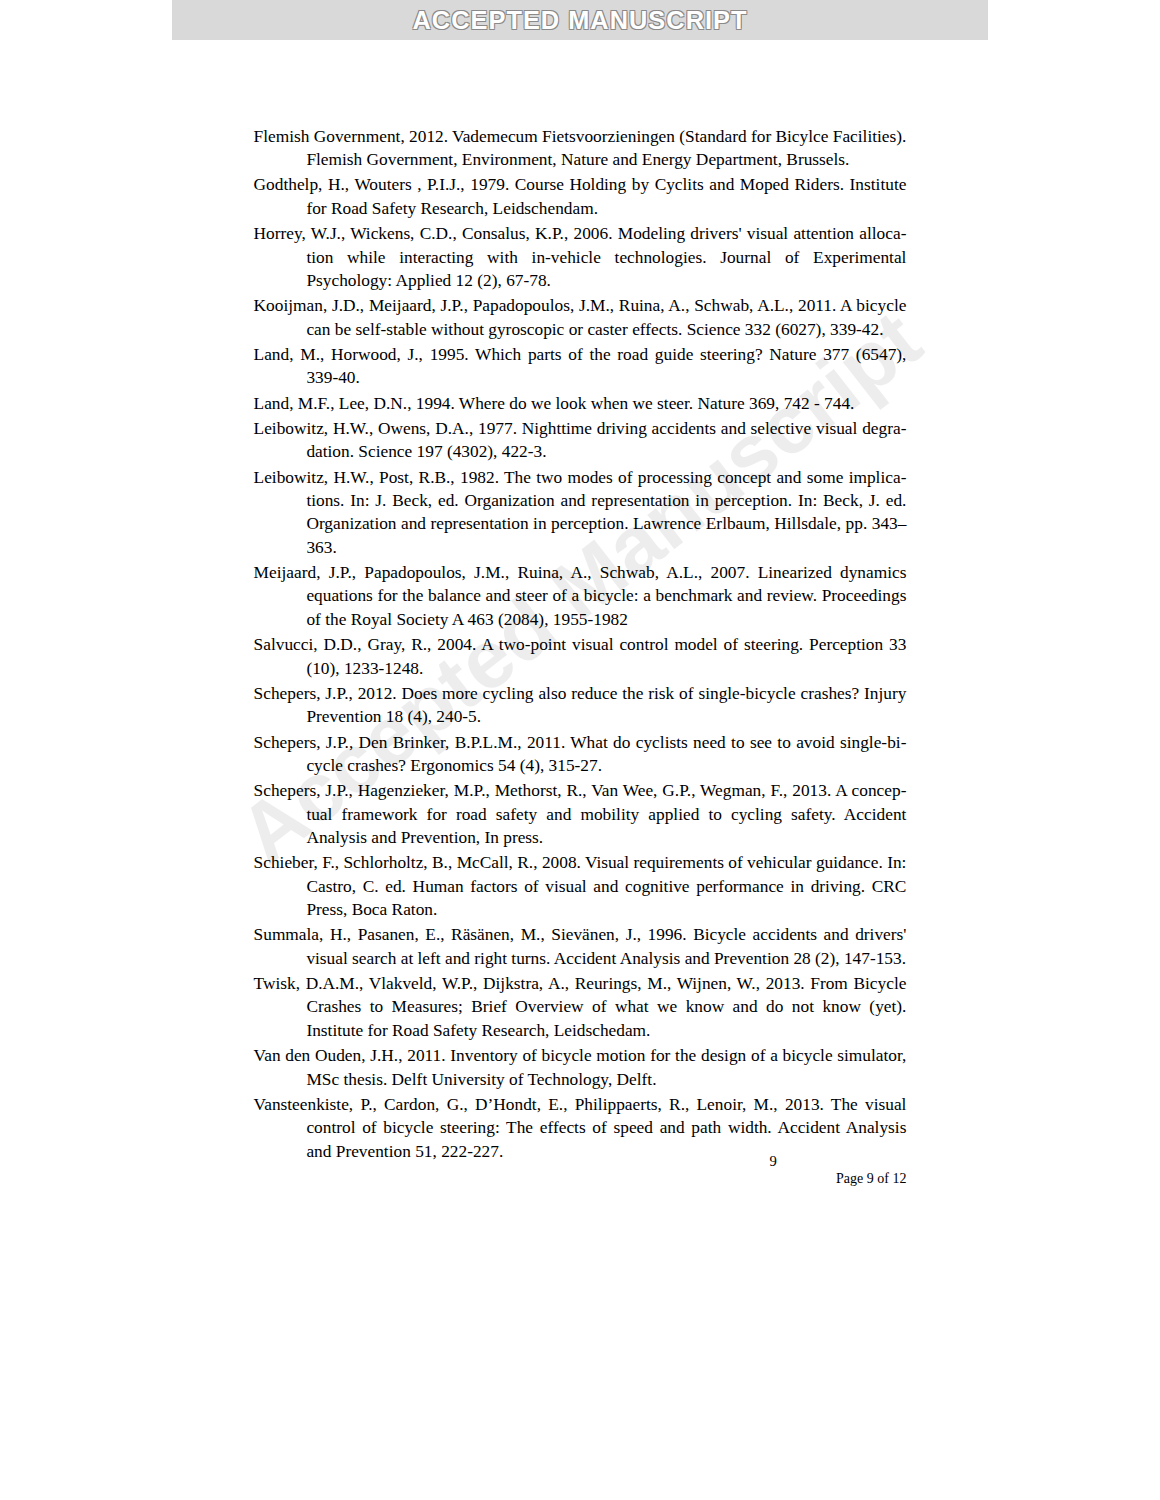ACCEPTED MANUSCRIPT
Accepted Manuscript
Flemish Government, 2012. Vademecum Fietsvoorzieningen (Standard for Bicylce Facilities). Flemish Government, Environment, Nature and Energy Department, Brussels.
Godthelp, H., Wouters , P.I.J., 1979. Course Holding by Cyclits and Moped Riders. Institute for Road Safety Research, Leidschendam.
Horrey, W.J., Wickens, C.D., Consalus, K.P., 2006. Modeling drivers' visual attention allocation while interacting with in-vehicle technologies. Journal of Experimental Psychology: Applied 12 (2), 67-78.
Kooijman, J.D., Meijaard, J.P., Papadopoulos, J.M., Ruina, A., Schwab, A.L., 2011. A bicycle can be self-stable without gyroscopic or caster effects. Science 332 (6027), 339-42.
Land, M., Horwood, J., 1995. Which parts of the road guide steering? Nature 377 (6547), 339-40.
Land, M.F., Lee, D.N., 1994. Where do we look when we steer. Nature 369, 742 - 744.
Leibowitz, H.W., Owens, D.A., 1977. Nighttime driving accidents and selective visual degradation. Science 197 (4302), 422-3.
Leibowitz, H.W., Post, R.B., 1982. The two modes of processing concept and some implications. In: J. Beck, ed. Organization and representation in perception. In: Beck, J. ed. Organization and representation in perception. Lawrence Erlbaum, Hillsdale, pp. 343–363.
Meijaard, J.P., Papadopoulos, J.M., Ruina, A., Schwab, A.L., 2007. Linearized dynamics equations for the balance and steer of a bicycle: a benchmark and review. Proceedings of the Royal Society A 463 (2084), 1955-1982
Salvucci, D.D., Gray, R., 2004. A two-point visual control model of steering. Perception 33 (10), 1233-1248.
Schepers, J.P., 2012. Does more cycling also reduce the risk of single-bicycle crashes? Injury Prevention 18 (4), 240-5.
Schepers, J.P., Den Brinker, B.P.L.M., 2011. What do cyclists need to see to avoid single-bicycle crashes? Ergonomics 54 (4), 315-27.
Schepers, J.P., Hagenzieker, M.P., Methorst, R., Van Wee, G.P., Wegman, F., 2013. A conceptual framework for road safety and mobility applied to cycling safety. Accident Analysis and Prevention, In press.
Schieber, F., Schlorholtz, B., McCall, R., 2008. Visual requirements of vehicular guidance. In: Castro, C. ed. Human factors of visual and cognitive performance in driving. CRC Press, Boca Raton.
Summala, H., Pasanen, E., Räsänen, M., Sievänen, J., 1996. Bicycle accidents and drivers' visual search at left and right turns. Accident Analysis and Prevention 28 (2), 147-153.
Twisk, D.A.M., Vlakveld, W.P., Dijkstra, A., Reurings, M., Wijnen, W., 2013. From Bicycle Crashes to Measures; Brief Overview of what we know and do not know (yet). Institute for Road Safety Research, Leidschedam.
Van den Ouden, J.H., 2011. Inventory of bicycle motion for the design of a bicycle simulator, MSc thesis. Delft University of Technology, Delft.
Vansteenkiste, P., Cardon, G., D’Hondt, E., Philippaerts, R., Lenoir, M., 2013. The visual control of bicycle steering: The effects of speed and path width. Accident Analysis and Prevention 51, 222-227.
9 Page 9 of 12